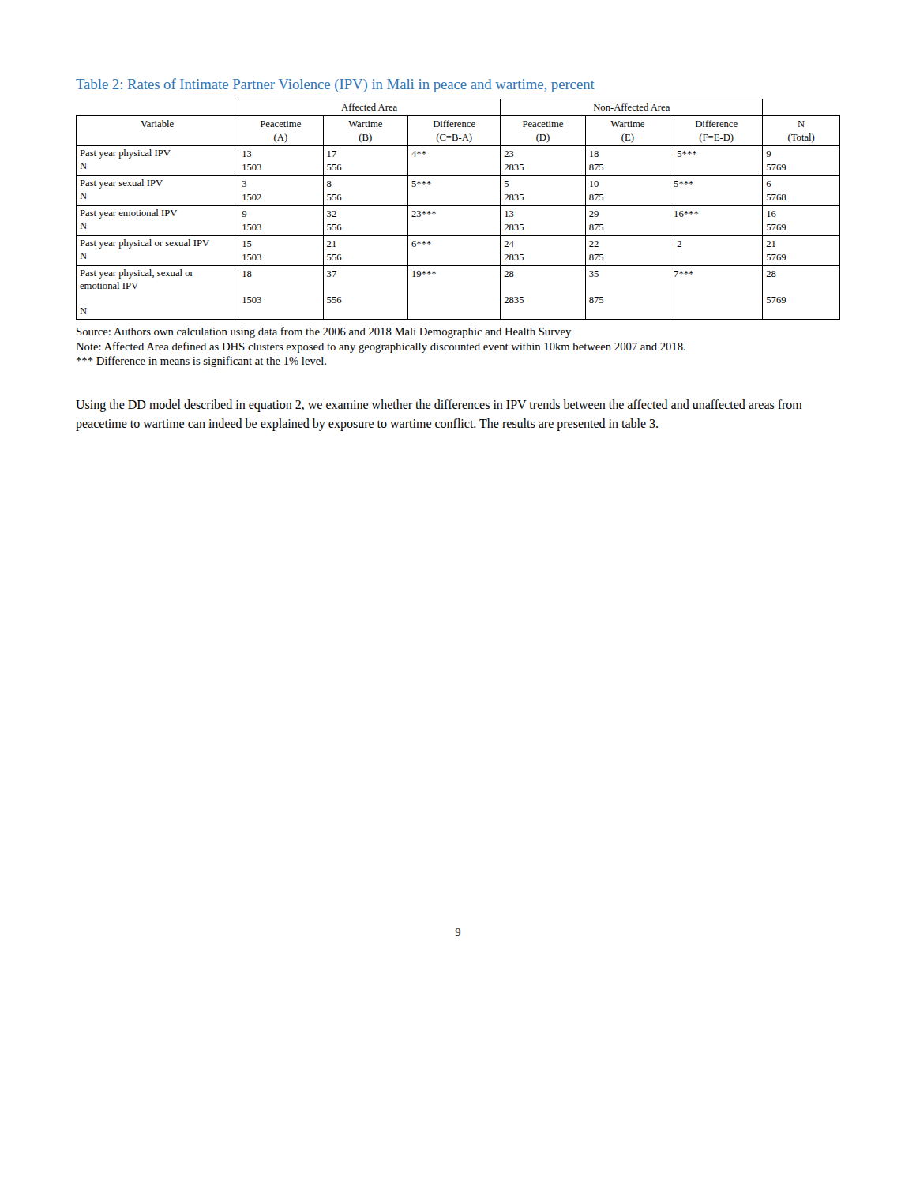Table 2: Rates of Intimate Partner Violence (IPV) in Mali in peace and wartime, percent
| | Affected Area | Non-Affected Area | |
| --- | --- | --- | --- |
| Variable | Peacetime (A) | Wartime (B) | Difference (C=B-A) | Peacetime (D) | Wartime (E) | Difference (F=E-D) | N (Total) |
| Past year physical IPV N | 13 1503 | 17 556 | 4** | 23 2835 | 18 875 | -5*** | 9 5769 |
| Past year sexual IPV N | 3 1502 | 8 556 | 5*** | 5 2835 | 10 875 | 5*** | 6 5768 |
| Past year emotional IPV N | 9 1503 | 32 556 | 23*** | 13 2835 | 29 875 | 16*** | 16 5769 |
| Past year physical or sexual IPV N | 15 1503 | 21 556 | 6*** | 24 2835 | 22 875 | -2 | 21 5769 |
| Past year physical, sexual or emotional IPV N | 18 1503 | 37 556 | 19*** | 28 2835 | 35 875 | 7*** | 28 5769 |
Source: Authors own calculation using data from the 2006 and 2018 Mali Demographic and Health Survey
Note: Affected Area defined as DHS clusters exposed to any geographically discounted event within 10km between 2007 and 2018.
*** Difference in means is significant at the 1% level.
Using the DD model described in equation 2, we examine whether the differences in IPV trends between the affected and unaffected areas from peacetime to wartime can indeed be explained by exposure to wartime conflict. The results are presented in table 3.
9